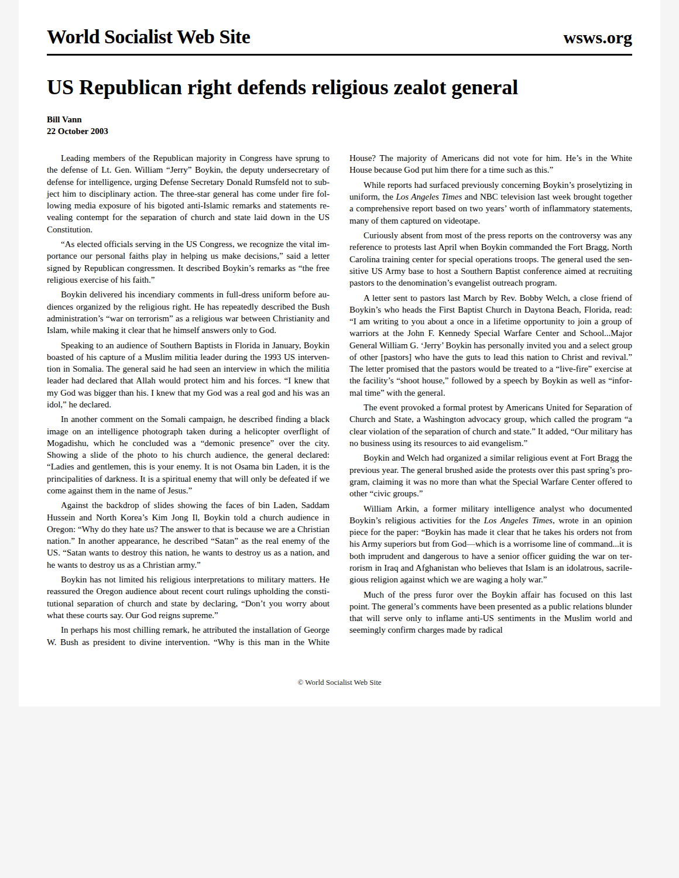World Socialist Web Site
wsws.org
US Republican right defends religious zealot general
Bill Vann 22 October 2003
Leading members of the Republican majority in Congress have sprung to the defense of Lt. Gen. William “Jerry” Boykin, the deputy undersecretary of defense for intelligence, urging Defense Secretary Donald Rumsfeld not to subject him to disciplinary action. The three-star general has come under fire following media exposure of his bigoted anti-Islamic remarks and statements revealing contempt for the separation of church and state laid down in the US Constitution.
“As elected officials serving in the US Congress, we recognize the vital importance our personal faiths play in helping us make decisions,” said a letter signed by Republican congressmen. It described Boykin’s remarks as “the free religious exercise of his faith.”
Boykin delivered his incendiary comments in full-dress uniform before audiences organized by the religious right. He has repeatedly described the Bush administration’s “war on terrorism” as a religious war between Christianity and Islam, while making it clear that he himself answers only to God.
Speaking to an audience of Southern Baptists in Florida in January, Boykin boasted of his capture of a Muslim militia leader during the 1993 US intervention in Somalia. The general said he had seen an interview in which the militia leader had declared that Allah would protect him and his forces. “I knew that my God was bigger than his. I knew that my God was a real god and his was an idol,” he declared.
In another comment on the Somali campaign, he described finding a black image on an intelligence photograph taken during a helicopter overflight of Mogadishu, which he concluded was a “demonic presence” over the city. Showing a slide of the photo to his church audience, the general declared: “Ladies and gentlemen, this is your enemy. It is not Osama bin Laden, it is the principalities of darkness. It is a spiritual enemy that will only be defeated if we come against them in the name of Jesus.”
Against the backdrop of slides showing the faces of bin Laden, Saddam Hussein and North Korea’s Kim Jong Il, Boykin told a church audience in Oregon: “Why do they hate us? The answer to that is because we are a Christian nation.” In another appearance, he described “Satan” as the real enemy of the US. “Satan wants to destroy this nation, he wants to destroy us as a nation, and he wants to destroy us as a Christian army.”
Boykin has not limited his religious interpretations to military matters. He reassured the Oregon audience about recent court rulings upholding the constitutional separation of church and state by declaring, “Don’t you worry about what these courts say. Our God reigns supreme.”
In perhaps his most chilling remark, he attributed the installation of George W. Bush as president to divine intervention. “Why is this man in the White House? The majority of Americans did not vote for him. He’s in the White House because God put him there for a time such as this.”
While reports had surfaced previously concerning Boykin’s proselytizing in uniform, the Los Angeles Times and NBC television last week brought together a comprehensive report based on two years’ worth of inflammatory statements, many of them captured on videotape.
Curiously absent from most of the press reports on the controversy was any reference to protests last April when Boykin commanded the Fort Bragg, North Carolina training center for special operations troops. The general used the sensitive US Army base to host a Southern Baptist conference aimed at recruiting pastors to the denomination’s evangelist outreach program.
A letter sent to pastors last March by Rev. Bobby Welch, a close friend of Boykin’s who heads the First Baptist Church in Daytona Beach, Florida, read: “I am writing to you about a once in a lifetime opportunity to join a group of warriors at the John F. Kennedy Special Warfare Center and School...Major General William G. ‘Jerry’ Boykin has personally invited you and a select group of other [pastors] who have the guts to lead this nation to Christ and revival.” The letter promised that the pastors would be treated to a “live-fire” exercise at the facility’s “shoot house,” followed by a speech by Boykin as well as “informal time” with the general.
The event provoked a formal protest by Americans United for Separation of Church and State, a Washington advocacy group, which called the program “a clear violation of the separation of church and state.” It added, “Our military has no business using its resources to aid evangelism.”
Boykin and Welch had organized a similar religious event at Fort Bragg the previous year. The general brushed aside the protests over this past spring’s program, claiming it was no more than what the Special Warfare Center offered to other “civic groups.”
William Arkin, a former military intelligence analyst who documented Boykin’s religious activities for the Los Angeles Times, wrote in an opinion piece for the paper: “Boykin has made it clear that he takes his orders not from his Army superiors but from God—which is a worrisome line of command...it is both imprudent and dangerous to have a senior officer guiding the war on terrorism in Iraq and Afghanistan who believes that Islam is an idolatrous, sacrilegious religion against which we are waging a holy war.”
Much of the press furor over the Boykin affair has focused on this last point. The general’s comments have been presented as a public relations blunder that will serve only to inflame anti-US sentiments in the Muslim world and seemingly confirm charges made by radical
© World Socialist Web Site